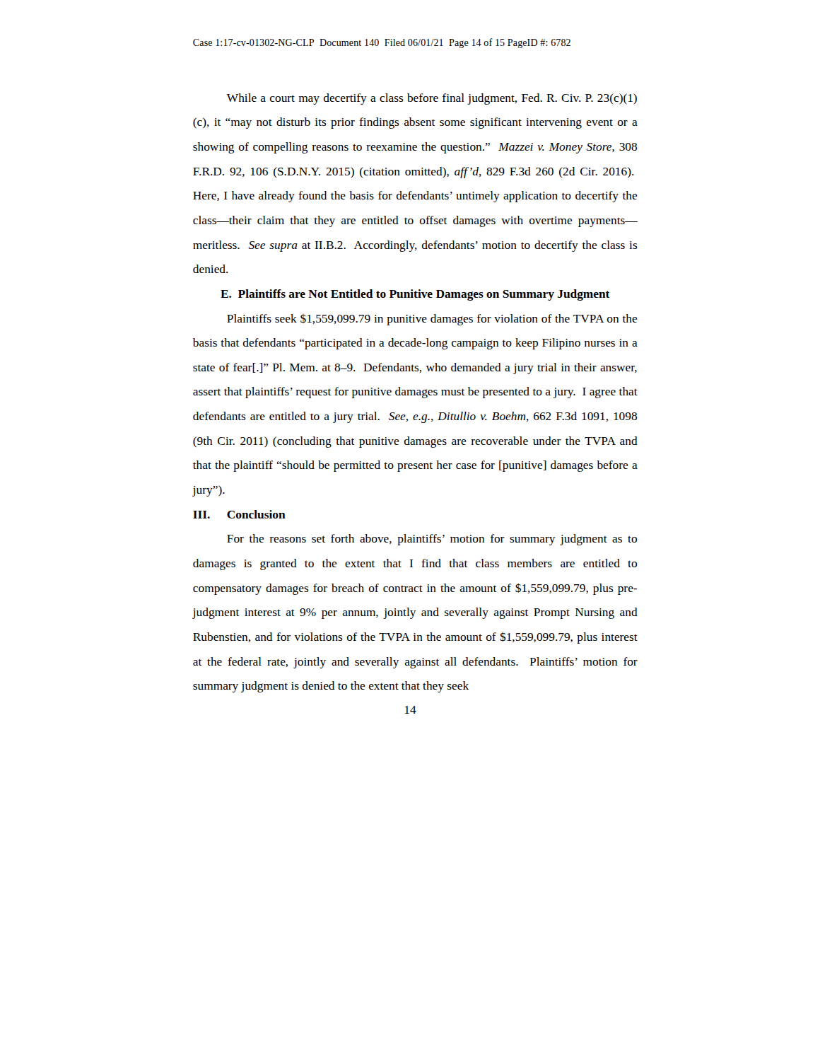Case 1:17-cv-01302-NG-CLP Document 140 Filed 06/01/21 Page 14 of 15 PageID #: 6782
While a court may decertify a class before final judgment, Fed. R. Civ. P. 23(c)(1)(c), it “may not disturb its prior findings absent some significant intervening event or a showing of compelling reasons to reexamine the question.” Mazzei v. Money Store, 308 F.R.D. 92, 106 (S.D.N.Y. 2015) (citation omitted), aff’d, 829 F.3d 260 (2d Cir. 2016). Here, I have already found the basis for defendants’ untimely application to decertify the class—their claim that they are entitled to offset damages with overtime payments—meritless. See supra at II.B.2. Accordingly, defendants’ motion to decertify the class is denied.
E. Plaintiffs are Not Entitled to Punitive Damages on Summary Judgment
Plaintiffs seek $1,559,099.79 in punitive damages for violation of the TVPA on the basis that defendants “participated in a decade-long campaign to keep Filipino nurses in a state of fear[.]” Pl. Mem. at 8–9. Defendants, who demanded a jury trial in their answer, assert that plaintiffs’ request for punitive damages must be presented to a jury. I agree that defendants are entitled to a jury trial. See, e.g., Ditullio v. Boehm, 662 F.3d 1091, 1098 (9th Cir. 2011) (concluding that punitive damages are recoverable under the TVPA and that the plaintiff “should be permitted to present her case for [punitive] damages before a jury”).
III. Conclusion
For the reasons set forth above, plaintiffs’ motion for summary judgment as to damages is granted to the extent that I find that class members are entitled to compensatory damages for breach of contract in the amount of $1,559,099.79, plus pre-judgment interest at 9% per annum, jointly and severally against Prompt Nursing and Rubenstien, and for violations of the TVPA in the amount of $1,559,099.79, plus interest at the federal rate, jointly and severally against all defendants. Plaintiffs’ motion for summary judgment is denied to the extent that they seek
14